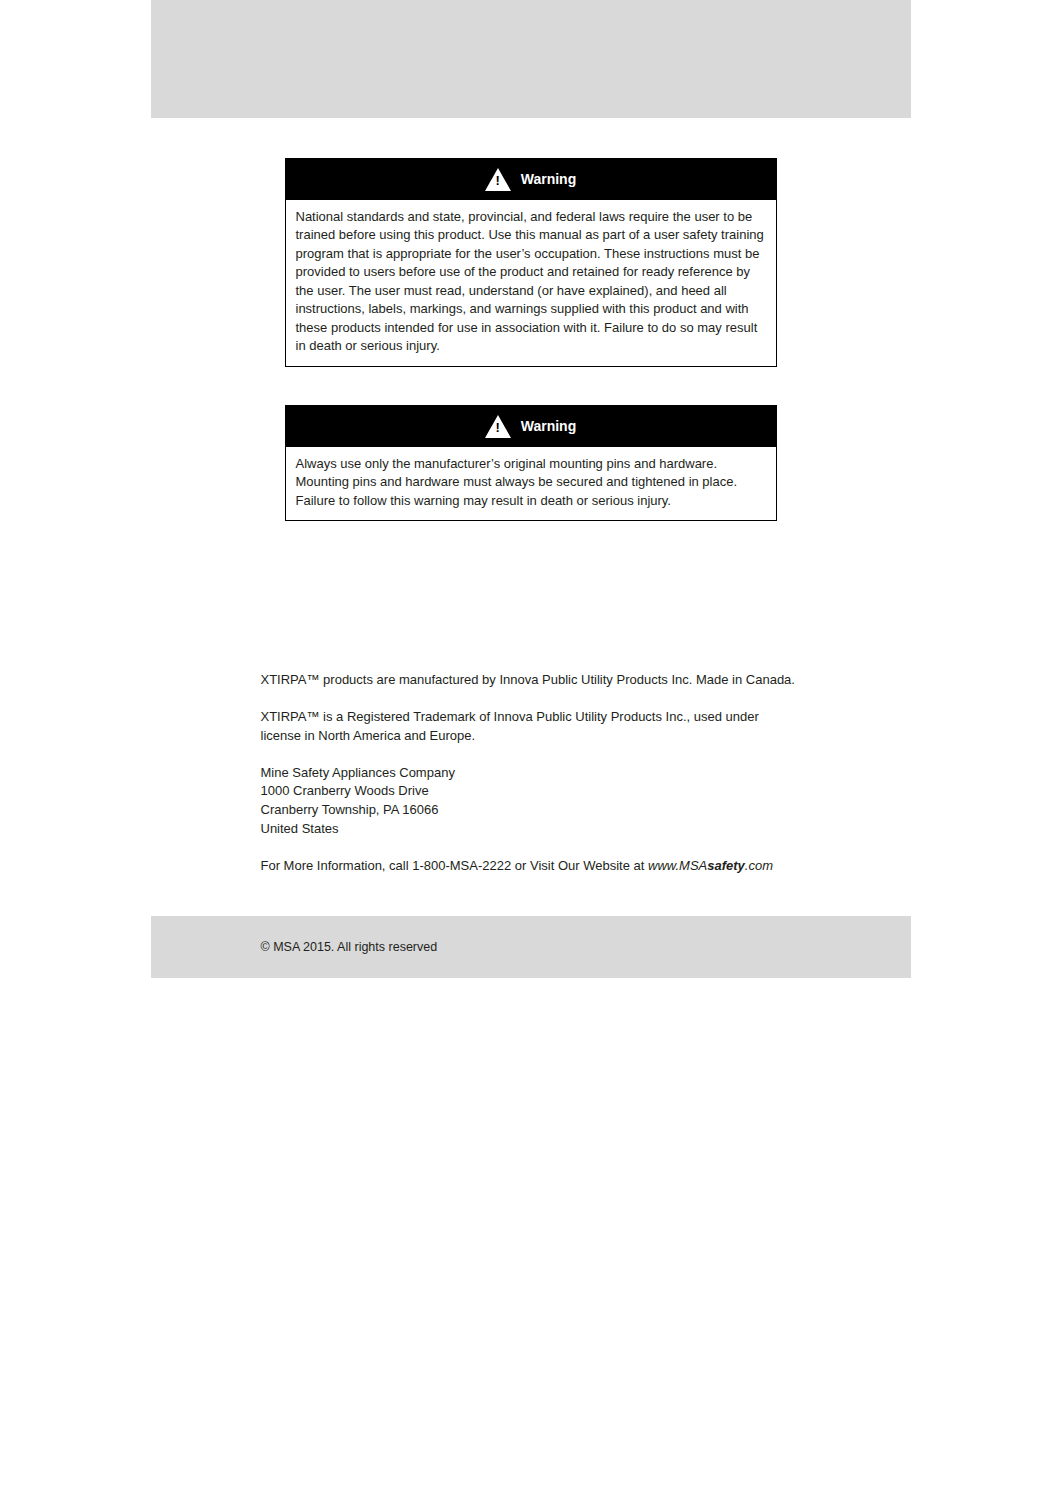Warning
National standards and state, provincial, and federal laws require the user to be trained before using this product. Use this manual as part of a user safety training program that is appropriate for the user’s occupation. These instructions must be provided to users before use of the product and retained for ready reference by the user. The user must read, understand (or have explained), and heed all instructions, labels, markings, and warnings supplied with this product and with these products intended for use in association with it. Failure to do so may result in death or serious injury.
Warning
Always use only the manufacturer’s original mounting pins and hardware. Mounting pins and hardware must always be secured and tightened in place. Failure to follow this warning may result in death or serious injury.
XTIRPA™ products are manufactured by Innova Public Utility Products Inc. Made in Canada.
XTIRPA™ is a Registered Trademark of Innova Public Utility Products Inc., used under license in North America and Europe.
Mine Safety Appliances Company
1000 Cranberry Woods Drive
Cranberry Township, PA 16066
United States
For More Information, call 1-800-MSA-2222 or Visit Our Website at www.MSA safety.com
© MSA 2015. All rights reserved